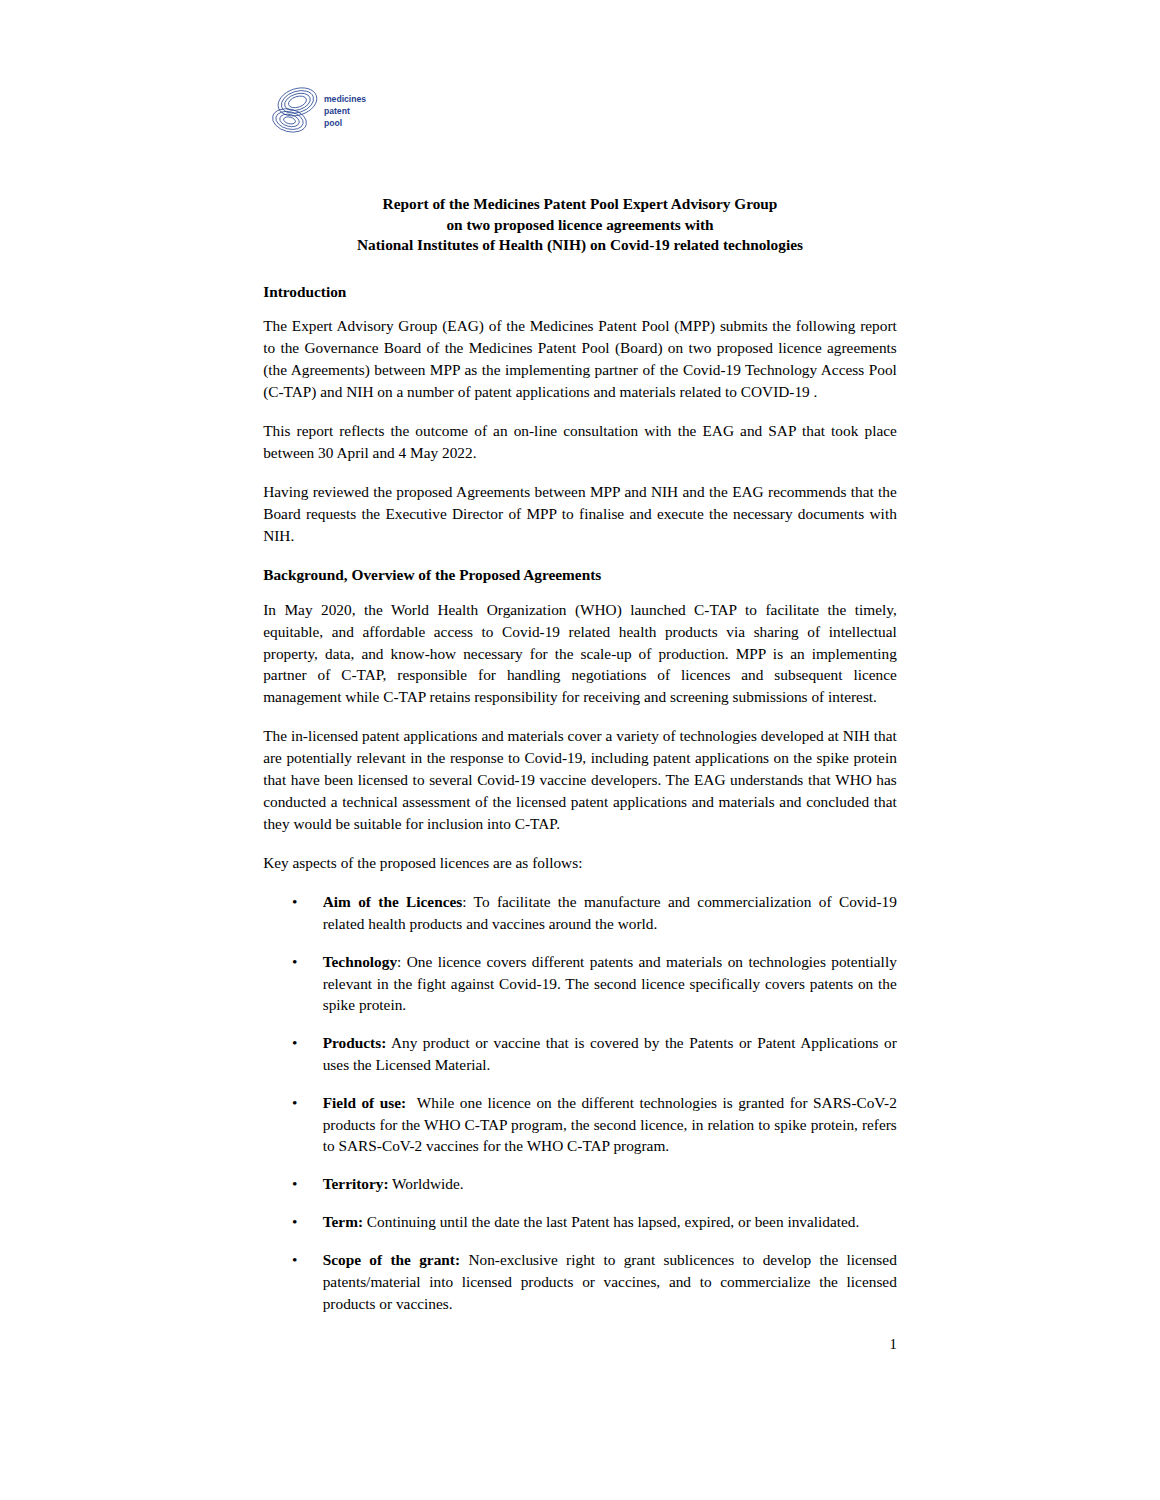medicines patent pool
Report of the Medicines Patent Pool Expert Advisory Group
on two proposed licence agreements with
National Institutes of Health (NIH) on Covid-19 related technologies
Introduction
The Expert Advisory Group (EAG) of the Medicines Patent Pool (MPP) submits the following report to the Governance Board of the Medicines Patent Pool (Board) on two proposed licence agreements (the Agreements) between MPP as the implementing partner of the Covid-19 Technology Access Pool (C-TAP) and NIH on a number of patent applications and materials related to COVID-19 .
This report reflects the outcome of an on-line consultation with the EAG and SAP that took place between 30 April and 4 May 2022.
Having reviewed the proposed Agreements between MPP and NIH and the EAG recommends that the Board requests the Executive Director of MPP to finalise and execute the necessary documents with NIH.
Background, Overview of the Proposed Agreements
In May 2020, the World Health Organization (WHO) launched C-TAP to facilitate the timely, equitable, and affordable access to Covid-19 related health products via sharing of intellectual property, data, and know-how necessary for the scale-up of production. MPP is an implementing partner of C-TAP, responsible for handling negotiations of licences and subsequent licence management while C-TAP retains responsibility for receiving and screening submissions of interest.
The in-licensed patent applications and materials cover a variety of technologies developed at NIH that are potentially relevant in the response to Covid-19, including patent applications on the spike protein that have been licensed to several Covid-19 vaccine developers. The EAG understands that WHO has conducted a technical assessment of the licensed patent applications and materials and concluded that they would be suitable for inclusion into C-TAP.
Key aspects of the proposed licences are as follows:
Aim of the Licences: To facilitate the manufacture and commercialization of Covid-19 related health products and vaccines around the world.
Technology: One licence covers different patents and materials on technologies potentially relevant in the fight against Covid-19. The second licence specifically covers patents on the spike protein.
Products: Any product or vaccine that is covered by the Patents or Patent Applications or uses the Licensed Material.
Field of use: While one licence on the different technologies is granted for SARS-CoV-2 products for the WHO C-TAP program, the second licence, in relation to spike protein, refers to SARS-CoV-2 vaccines for the WHO C-TAP program.
Territory: Worldwide.
Term: Continuing until the date the last Patent has lapsed, expired, or been invalidated.
Scope of the grant: Non-exclusive right to grant sublicences to develop the licensed patents/material into licensed products or vaccines, and to commercialize the licensed products or vaccines.
1